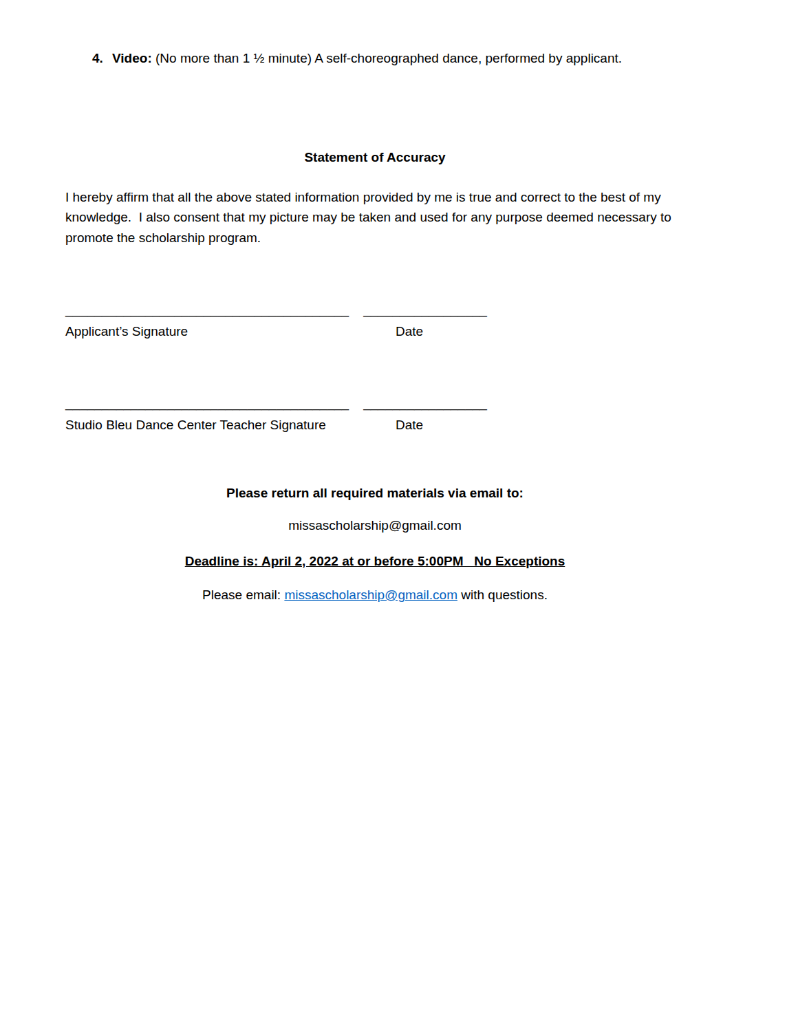Video: (No more than 1 ½ minute) A self-choreographed dance, performed by applicant.
Statement of Accuracy
I hereby affirm that all the above stated information provided by me is true and correct to the best of my knowledge. I also consent that my picture may be taken and used for any purpose deemed necessary to promote the scholarship program.
_______________________________________ _________________
Applicant’s Signature Date
_______________________________________ _________________
Studio Bleu Dance Center Teacher Signature Date
Please return all required materials via email to:
missascholarship@gmail.com
Deadline is: April 2, 2022 at or before 5:00PM No Exceptions
Please email: missascholarship@gmail.com with questions.